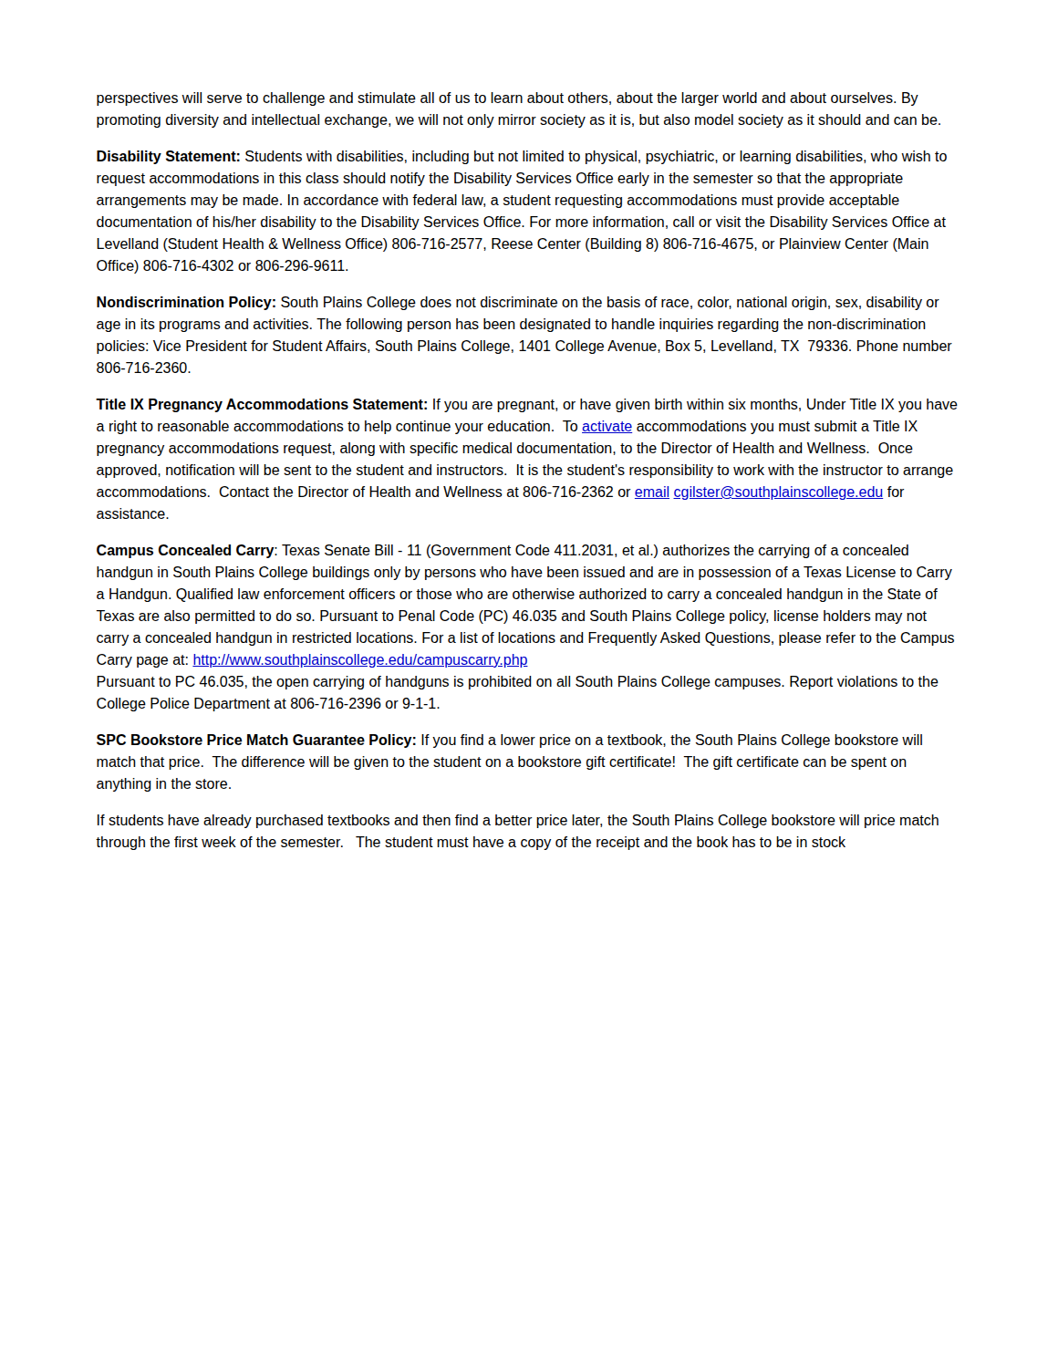perspectives will serve to challenge and stimulate all of us to learn about others, about the larger world and about ourselves. By promoting diversity and intellectual exchange, we will not only mirror society as it is, but also model society as it should and can be.
Disability Statement: Students with disabilities, including but not limited to physical, psychiatric, or learning disabilities, who wish to request accommodations in this class should notify the Disability Services Office early in the semester so that the appropriate arrangements may be made. In accordance with federal law, a student requesting accommodations must provide acceptable documentation of his/her disability to the Disability Services Office. For more information, call or visit the Disability Services Office at Levelland (Student Health & Wellness Office) 806-716-2577, Reese Center (Building 8) 806-716-4675, or Plainview Center (Main Office) 806-716-4302 or 806-296-9611.
Nondiscrimination Policy: South Plains College does not discriminate on the basis of race, color, national origin, sex, disability or age in its programs and activities. The following person has been designated to handle inquiries regarding the non-discrimination policies: Vice President for Student Affairs, South Plains College, 1401 College Avenue, Box 5, Levelland, TX 79336. Phone number 806-716-2360.
Title IX Pregnancy Accommodations Statement: If you are pregnant, or have given birth within six months, Under Title IX you have a right to reasonable accommodations to help continue your education. To activate accommodations you must submit a Title IX pregnancy accommodations request, along with specific medical documentation, to the Director of Health and Wellness. Once approved, notification will be sent to the student and instructors. It is the student's responsibility to work with the instructor to arrange accommodations. Contact the Director of Health and Wellness at 806-716-2362 or email cgilster@southplainscollege.edu for assistance.
Campus Concealed Carry: Texas Senate Bill - 11 (Government Code 411.2031, et al.) authorizes the carrying of a concealed handgun in South Plains College buildings only by persons who have been issued and are in possession of a Texas License to Carry a Handgun. Qualified law enforcement officers or those who are otherwise authorized to carry a concealed handgun in the State of Texas are also permitted to do so. Pursuant to Penal Code (PC) 46.035 and South Plains College policy, license holders may not carry a concealed handgun in restricted locations. For a list of locations and Frequently Asked Questions, please refer to the Campus Carry page at: http://www.southplainscollege.edu/campuscarry.php
Pursuant to PC 46.035, the open carrying of handguns is prohibited on all South Plains College campuses. Report violations to the College Police Department at 806-716-2396 or 9-1-1.
SPC Bookstore Price Match Guarantee Policy: If you find a lower price on a textbook, the South Plains College bookstore will match that price. The difference will be given to the student on a bookstore gift certificate! The gift certificate can be spent on anything in the store.
If students have already purchased textbooks and then find a better price later, the South Plains College bookstore will price match through the first week of the semester. The student must have a copy of the receipt and the book has to be in stock